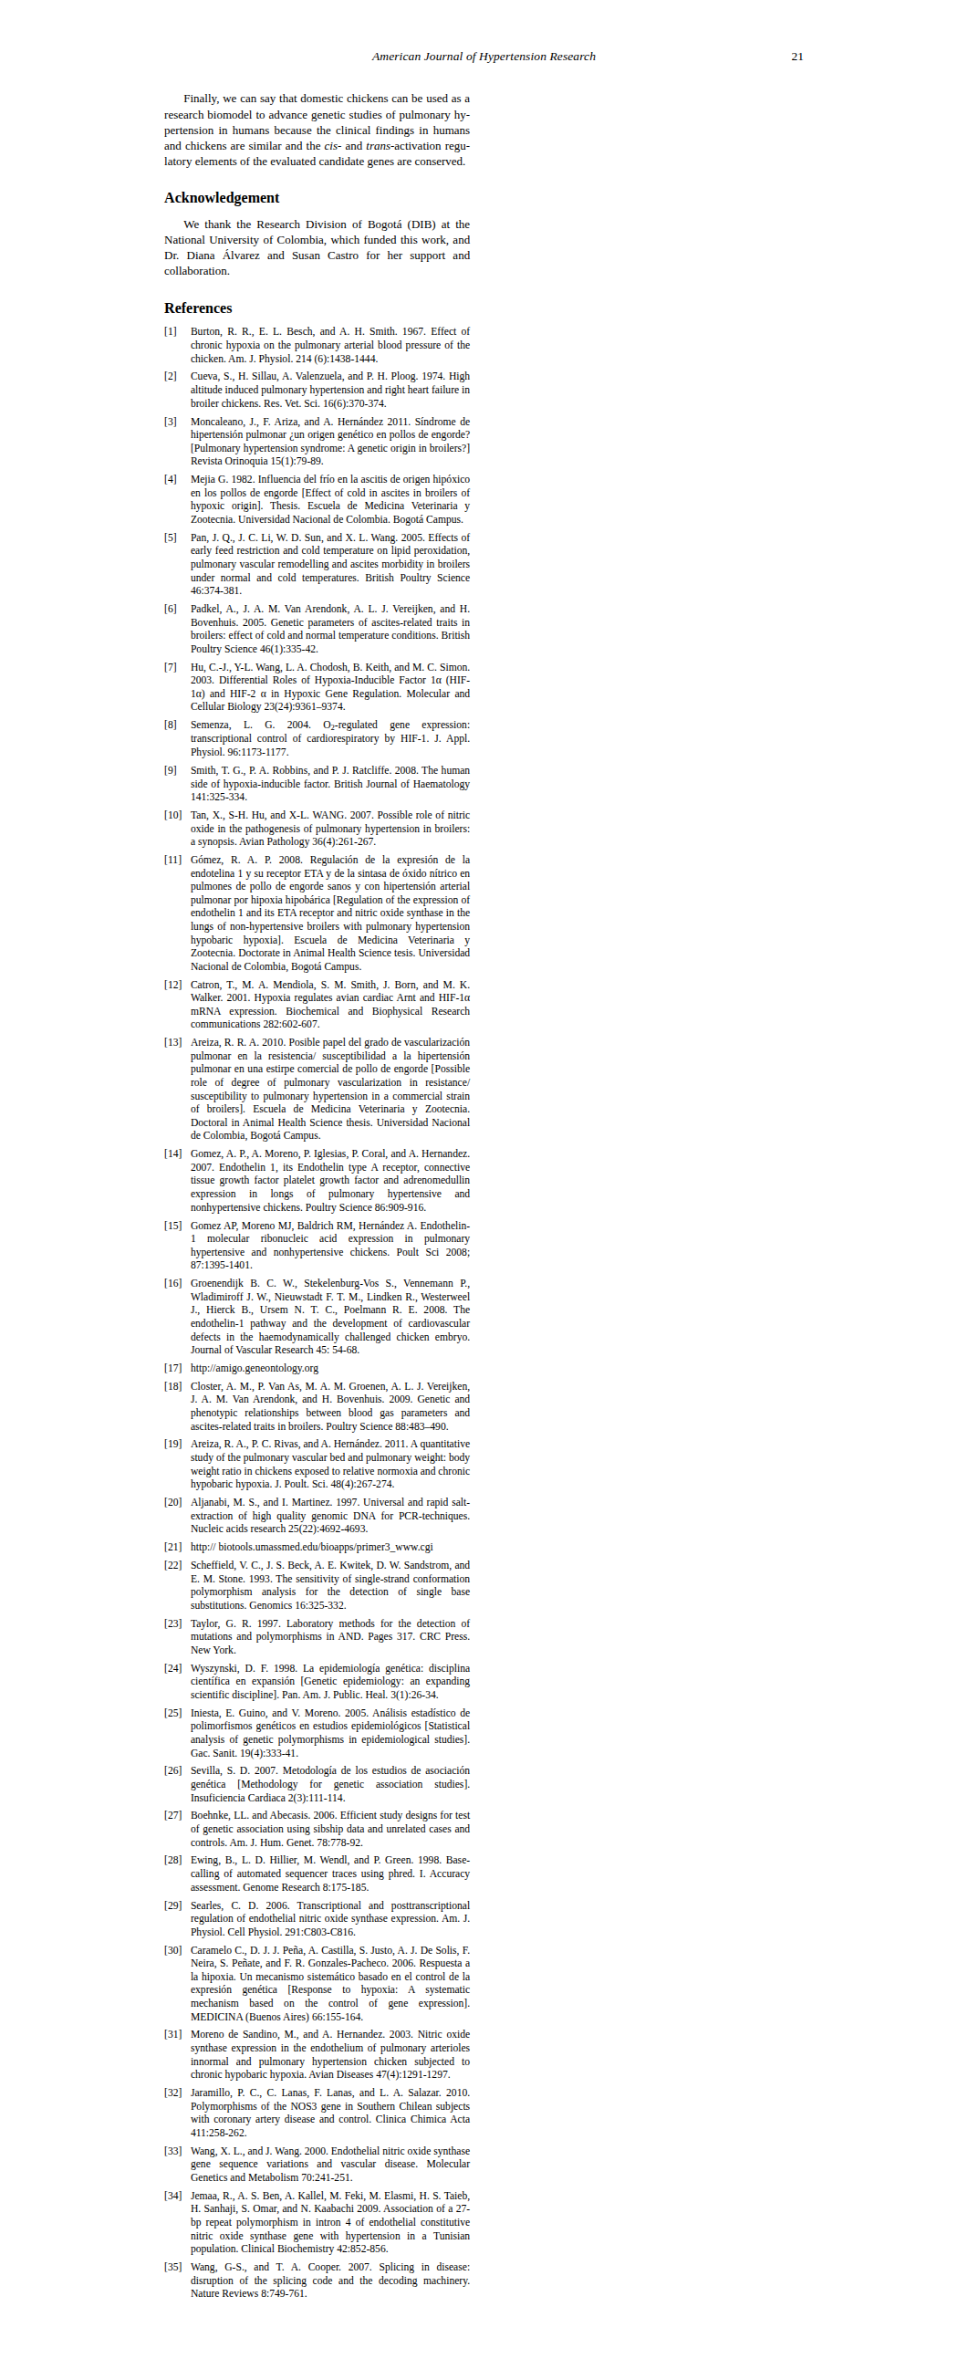American Journal of Hypertension Research 21
Finally, we can say that domestic chickens can be used as a research biomodel to advance genetic studies of pulmonary hypertension in humans because the clinical findings in humans and chickens are similar and the cis- and trans-activation regulatory elements of the evaluated candidate genes are conserved.
Acknowledgement
We thank the Research Division of Bogotá (DIB) at the National University of Colombia, which funded this work, and Dr. Diana Álvarez and Susan Castro for her support and collaboration.
References
Burton, R. R., E. L. Besch, and A. H. Smith. 1967. Effect of chronic hypoxia on the pulmonary arterial blood pressure of the chicken. Am. J. Physiol. 214 (6):1438-1444.
Cueva, S., H. Sillau, A. Valenzuela, and P. H. Ploog. 1974. High altitude induced pulmonary hypertension and right heart failure in broiler chickens. Res. Vet. Sci. 16(6):370-374.
Moncaleano, J., F. Ariza, and A. Hernández 2011. Síndrome de hipertensión pulmonar ¿un origen genético en pollos de engorde? [Pulmonary hypertension syndrome: A genetic origin in broilers?] Revista Orinoquia 15(1):79-89.
Mejia G. 1982. Influencia del frío en la ascitis de origen hipóxico en los pollos de engorde [Effect of cold in ascites in broilers of hypoxic origin]. Thesis. Escuela de Medicina Veterinaria y Zootecnia. Universidad Nacional de Colombia. Bogotá Campus.
Pan, J. Q., J. C. Li, W. D. Sun, and X. L. Wang. 2005. Effects of early feed restriction and cold temperature on lipid peroxidation, pulmonary vascular remodelling and ascites morbidity in broilers under normal and cold temperatures. British Poultry Science 46:374-381.
Padkel, A., J. A. M. Van Arendonk, A. L. J. Vereijken, and H. Bovenhuis. 2005. Genetic parameters of ascites-related traits in broilers: effect of cold and normal temperature conditions. British Poultry Science 46(1):335-42.
Hu, C.-J., Y-L. Wang, L. A. Chodosh, B. Keith, and M. C. Simon. 2003. Differential Roles of Hypoxia-Inducible Factor 1α (HIF-1α) and HIF-2 α in Hypoxic Gene Regulation. Molecular and Cellular Biology 23(24):9361–9374.
Semenza, L. G. 2004. O2-regulated gene expression: transcriptional control of cardiorespiratory by HIF-1. J. Appl. Physiol. 96:1173-1177.
Smith, T. G., P. A. Robbins, and P. J. Ratcliffe. 2008. The human side of hypoxia-inducible factor. British Journal of Haematology 141:325-334.
Tan, X., S-H. Hu, and X-L. WANG. 2007. Possible role of nitric oxide in the pathogenesis of pulmonary hypertension in broilers: a synopsis. Avian Pathology 36(4):261-267.
Gómez, R. A. P. 2008. Regulación de la expresión de la endotelina 1 y su receptor ETA y de la sintasa de óxido nítrico en pulmones de pollo de engorde sanos y con hipertensión arterial pulmonar por hipoxia hipobárica [Regulation of the expression of endothelin 1 and its ETA receptor and nitric oxide synthase in the lungs of non-hypertensive broilers with pulmonary hypertension hypobaric hypoxia]. Escuela de Medicina Veterinaria y Zootecnia. Doctorate in Animal Health Science tesis. Universidad Nacional de Colombia, Bogotá Campus.
Catron, T., M. A. Mendiola, S. M. Smith, J. Born, and M. K. Walker. 2001. Hypoxia regulates avian cardiac Arnt and HIF-1α mRNA expression. Biochemical and Biophysical Research communications 282:602-607.
Areiza, R. R. A. 2010. Posible papel del grado de vascularización pulmonar en la resistencia/ susceptibilidad a la hipertensión pulmonar en una estirpe comercial de pollo de engorde [Possible role of degree of pulmonary vascularization in resistance/ susceptibility to pulmonary hypertension in a commercial strain of broilers]. Escuela de Medicina Veterinaria y Zootecnia. Doctoral in Animal Health Science thesis. Universidad Nacional de Colombia, Bogotá Campus.
Gomez, A. P., A. Moreno, P. Iglesias, P. Coral, and A. Hernandez. 2007. Endothelin 1, its Endothelin type A receptor, connective tissue growth factor platelet growth factor and adrenomedullin expression in longs of pulmonary hypertensive and nonhypertensive chickens. Poultry Science 86:909-916.
Gomez AP, Moreno MJ, Baldrich RM, Hernández A. Endothelin-1 molecular ribonucleic acid expression in pulmonary hypertensive and nonhypertensive chickens. Poult Sci 2008; 87:1395-1401.
Groenendijk B. C. W., Stekelenburg-Vos S., Vennemann P., Wladimiroff J. W., Nieuwstadt F. T. M., Lindken R., Westerweel J., Hierck B., Ursem N. T. C., Poelmann R. E. 2008. The endothelin-1 pathway and the development of cardiovascular defects in the haemodynamically challenged chicken embryo. Journal of Vascular Research 45: 54-68.
http://amigo.geneontology.org
Closter, A. M., P. Van As, M. A. M. Groenen, A. L. J. Vereijken, J. A. M. Van Arendonk, and H. Bovenhuis. 2009. Genetic and phenotypic relationships between blood gas parameters and ascites-related traits in broilers. Poultry Science 88:483–490.
Areiza, R. A., P. C. Rivas, and A. Hernández. 2011. A quantitative study of the pulmonary vascular bed and pulmonary weight: body weight ratio in chickens exposed to relative normoxia and chronic hypobaric hypoxia. J. Poult. Sci. 48(4):267-274.
Aljanabi, M. S., and I. Martinez. 1997. Universal and rapid salt-extraction of high quality genomic DNA for PCR-techniques. Nucleic acids research 25(22):4692-4693.
http:// biotools.umassmed.edu/bioapps/primer3_www.cgi
Scheffield, V. C., J. S. Beck, A. E. Kwitek, D. W. Sandstrom, and E. M. Stone. 1993. The sensitivity of single-strand conformation polymorphism analysis for the detection of single base substitutions. Genomics 16:325-332.
Taylor, G. R. 1997. Laboratory methods for the detection of mutations and polymorphisms in AND. Pages 317. CRC Press. New York.
Wyszynski, D. F. 1998. La epidemiología genética: disciplina científica en expansión [Genetic epidemiology: an expanding scientific discipline]. Pan. Am. J. Public. Heal. 3(1):26-34.
Iniesta, E. Guino, and V. Moreno. 2005. Análisis estadístico de polimorfismos genéticos en estudios epidemiológicos [Statistical analysis of genetic polymorphisms in epidemiological studies]. Gac. Sanit. 19(4):333-41.
Sevilla, S. D. 2007. Metodología de los estudios de asociación genética [Methodology for genetic association studies]. Insuficiencia Cardiaca 2(3):111-114.
Boehnke, LL. and Abecasis. 2006. Efficient study designs for test of genetic association using sibship data and unrelated cases and controls. Am. J. Hum. Genet. 78:778-92.
Ewing, B., L. D. Hillier, M. Wendl, and P. Green. 1998. Base-calling of automated sequencer traces using phred. I. Accuracy assessment. Genome Research 8:175-185.
Searles, C. D. 2006. Transcriptional and posttranscriptional regulation of endothelial nitric oxide synthase expression. Am. J. Physiol. Cell Physiol. 291:C803-C816.
Caramelo C., D. J. J. Peña, A. Castilla, S. Justo, A. J. De Solis, F. Neira, S. Peñate, and F. R. Gonzales-Pacheco. 2006. Respuesta a la hipoxia. Un mecanismo sistemático basado en el control de la expresión genética [Response to hypoxia: A systematic mechanism based on the control of gene expression]. MEDICINA (Buenos Aires) 66:155-164.
Moreno de Sandino, M., and A. Hernandez. 2003. Nitric oxide synthase expression in the endothelium of pulmonary arterioles innormal and pulmonary hypertension chicken subjected to chronic hypobaric hypoxia. Avian Diseases 47(4):1291-1297.
Jaramillo, P. C., C. Lanas, F. Lanas, and L. A. Salazar. 2010. Polymorphisms of the NOS3 gene in Southern Chilean subjects with coronary artery disease and control. Clinica Chimica Acta 411:258-262.
Wang, X. L., and J. Wang. 2000. Endothelial nitric oxide synthase gene sequence variations and vascular disease. Molecular Genetics and Metabolism 70:241-251.
Jemaa, R., A. S. Ben, A. Kallel, M. Feki, M. Elasmi, H. S. Taieb, H. Sanhaji, S. Omar, and N. Kaabachi 2009. Association of a 27-bp repeat polymorphism in intron 4 of endothelial constitutive nitric oxide synthase gene with hypertension in a Tunisian population. Clinical Biochemistry 42:852-856.
Wang, G-S., and T. A. Cooper. 2007. Splicing in disease: disruption of the splicing code and the decoding machinery. Nature Reviews 8:749-761.